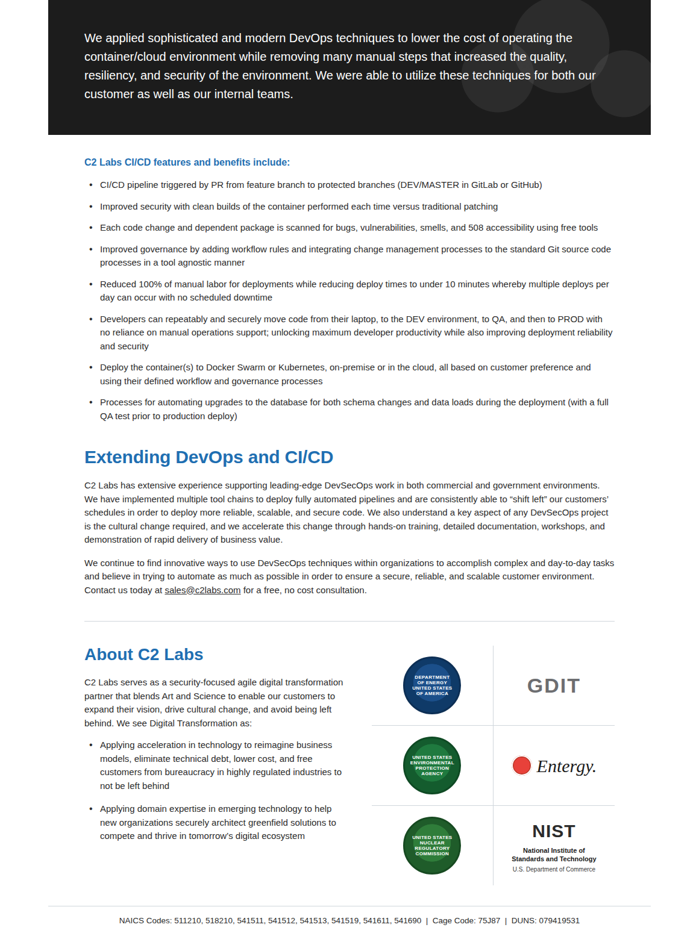We applied sophisticated and modern DevOps techniques to lower the cost of operating the container/cloud environment while removing many manual steps that increased the quality, resiliency, and security of the environment. We were able to utilize these techniques for both our customer as well as our internal teams.
C2 Labs CI/CD features and benefits include:
CI/CD pipeline triggered by PR from feature branch to protected branches (DEV/MASTER in GitLab or GitHub)
Improved security with clean builds of the container performed each time versus traditional patching
Each code change and dependent package is scanned for bugs, vulnerabilities, smells, and 508 accessibility using free tools
Improved governance by adding workflow rules and integrating change management processes to the standard Git source code processes in a tool agnostic manner
Reduced 100% of manual labor for deployments while reducing deploy times to under 10 minutes whereby multiple deploys per day can occur with no scheduled downtime
Developers can repeatably and securely move code from their laptop, to the DEV environment, to QA, and then to PROD with no reliance on manual operations support; unlocking maximum developer productivity while also improving deployment reliability and security
Deploy the container(s) to Docker Swarm or Kubernetes, on-premise or in the cloud, all based on customer preference and using their defined workflow and governance processes
Processes for automating upgrades to the database for both schema changes and data loads during the deployment (with a full QA test prior to production deploy)
Extending DevOps and CI/CD
C2 Labs has extensive experience supporting leading-edge DevSecOps work in both commercial and government environments. We have implemented multiple tool chains to deploy fully automated pipelines and are consistently able to “shift left” our customers’ schedules in order to deploy more reliable, scalable, and secure code. We also understand a key aspect of any DevSecOps project is the cultural change required, and we accelerate this change through hands-on training, detailed documentation, workshops, and demonstration of rapid delivery of business value.
We continue to find innovative ways to use DevSecOps techniques within organizations to accomplish complex and day-to-day tasks and believe in trying to automate as much as possible in order to ensure a secure, reliable, and scalable customer environment. Contact us today at sales@c2labs.com for a free, no cost consultation.
About C2 Labs
C2 Labs serves as a security-focused agile digital transformation partner that blends Art and Science to enable our customers to expand their vision, drive cultural change, and avoid being left behind. We see Digital Transformation as:
Applying acceleration in technology to reimagine business models, eliminate technical debt, lower cost, and free customers from bureaucracy in highly regulated industries to not be left behind
Applying domain expertise in emerging technology to help new organizations securely architect greenfield solutions to compete and thrive in tomorrow’s digital ecosystem
DEPARTMENT
OF ENERGY
UNITED STATES
OF AMERICA
GDIT
UNITED STATES
ENVIRONMENTAL
PROTECTION
AGENCY
Entergy.
UNITED STATES
NUCLEAR
REGULATORY
COMMISSION
NIST
National Institute of
Standards and Technology
U.S. Department of Commerce
NAICS Codes: 511210, 518210, 541511, 541512, 541513, 541519, 541611, 541690 | Cage Code: 75J87 | DUNS: 079419531